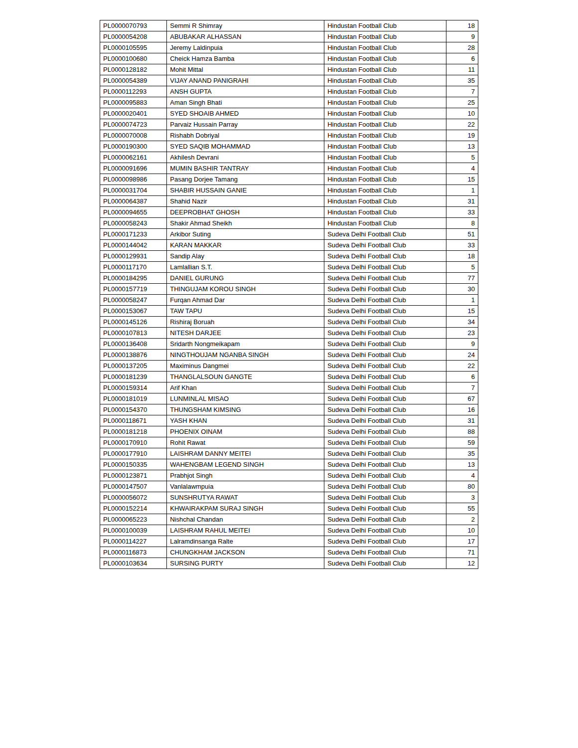| PL0000070793 | Semmi R Shimray | Hindustan Football Club | 18 |
| PL0000054208 | ABUBAKAR ALHASSAN | Hindustan Football Club | 9 |
| PL0000105595 | Jeremy Laldinpuia | Hindustan Football Club | 28 |
| PL0000100680 | Cheick Hamza Bamba | Hindustan Football Club | 6 |
| PL0000128182 | Mohit Mittal | Hindustan Football Club | 11 |
| PL0000054389 | VIJAY ANAND PANIGRAHI | Hindustan Football Club | 35 |
| PL0000112293 | ANSH GUPTA | Hindustan Football Club | 7 |
| PL0000095883 | Aman Singh Bhati | Hindustan Football Club | 25 |
| PL0000020401 | SYED SHOAIB AHMED | Hindustan Football Club | 10 |
| PL0000074723 | Parvaiz Hussain Parray | Hindustan Football Club | 22 |
| PL0000070008 | Rishabh Dobriyal | Hindustan Football Club | 19 |
| PL0000190300 | SYED SAQIB MOHAMMAD | Hindustan Football Club | 13 |
| PL0000062161 | Akhilesh Devrani | Hindustan Football Club | 5 |
| PL0000091696 | MUMIN BASHIR TANTRAY | Hindustan Football Club | 4 |
| PL0000098986 | Pasang Dorjee Tamang | Hindustan Football Club | 15 |
| PL0000031704 | SHABIR HUSSAIN GANIE | Hindustan Football Club | 1 |
| PL0000064387 | Shahid Nazir | Hindustan Football Club | 31 |
| PL0000094655 | DEEPROBHAT GHOSH | Hindustan Football Club | 33 |
| PL0000058243 | Shakir Ahmad Sheikh | Hindustan Football Club | 8 |
| PL0000171233 | Arkibor Suting | Sudeva Delhi Football Club | 51 |
| PL0000144042 | KARAN MAKKAR | Sudeva Delhi Football Club | 33 |
| PL0000129931 | Sandip Alay | Sudeva Delhi Football Club | 18 |
| PL0000117170 | Lamlallian S.T. | Sudeva Delhi Football Club | 5 |
| PL0000184295 | DANIEL GURUNG | Sudeva Delhi Football Club | 77 |
| PL0000157719 | THINGUJAM KOROU SINGH | Sudeva Delhi Football Club | 30 |
| PL0000058247 | Furqan Ahmad Dar | Sudeva Delhi Football Club | 1 |
| PL0000153067 | TAW TAPU | Sudeva Delhi Football Club | 15 |
| PL0000145126 | Rishiraj Boruah | Sudeva Delhi Football Club | 34 |
| PL0000107813 | NITESH DARJEE | Sudeva Delhi Football Club | 23 |
| PL0000136408 | Sridarth Nongmeikapam | Sudeva Delhi Football Club | 9 |
| PL0000138876 | NINGTHOUJAM NGANBA SINGH | Sudeva Delhi Football Club | 24 |
| PL0000137205 | Maximinus Dangmei | Sudeva Delhi Football Club | 22 |
| PL0000181239 | THANGLALSOUN GANGTE | Sudeva Delhi Football Club | 6 |
| PL0000159314 | Arif Khan | Sudeva Delhi Football Club | 7 |
| PL0000181019 | LUNMINLAL MISAO | Sudeva Delhi Football Club | 67 |
| PL0000154370 | THUNGSHAM KIMSING | Sudeva Delhi Football Club | 16 |
| PL0000118671 | YASH KHAN | Sudeva Delhi Football Club | 31 |
| PL0000181218 | PHOENIX OINAM | Sudeva Delhi Football Club | 88 |
| PL0000170910 | Rohit Rawat | Sudeva Delhi Football Club | 59 |
| PL0000177910 | LAISHRAM DANNY MEITEI | Sudeva Delhi Football Club | 35 |
| PL0000150335 | WAHENGBAM LEGEND SINGH | Sudeva Delhi Football Club | 13 |
| PL0000123871 | Prabhjot Singh | Sudeva Delhi Football Club | 4 |
| PL0000147507 | Vanlalawmpuia | Sudeva Delhi Football Club | 80 |
| PL0000056072 | SUNSHRUTYA RAWAT | Sudeva Delhi Football Club | 3 |
| PL0000152214 | KHWAIRAKPAM SURAJ SINGH | Sudeva Delhi Football Club | 55 |
| PL0000065223 | Nishchal Chandan | Sudeva Delhi Football Club | 2 |
| PL0000100039 | LAISHRAM RAHUL MEITEI | Sudeva Delhi Football Club | 10 |
| PL0000114227 | Lalramdinsanga Ralte | Sudeva Delhi Football Club | 17 |
| PL0000116873 | CHUNGKHAM JACKSON | Sudeva Delhi Football Club | 71 |
| PL0000103634 | SURSING PURTY | Sudeva Delhi Football Club | 12 |